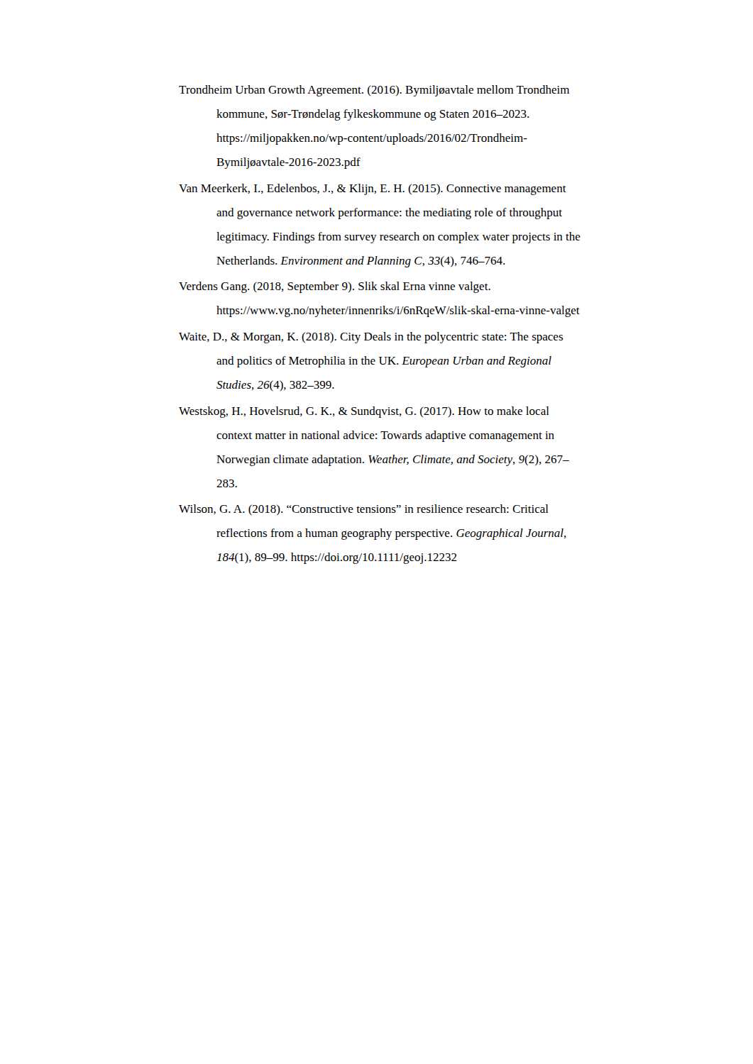Trondheim Urban Growth Agreement. (2016). Bymiljøavtale mellom Trondheim kommune, Sør-Trøndelag fylkeskommune og Staten 2016–2023. https://miljopakken.no/wp-content/uploads/2016/02/Trondheim-Bymiljøavtale-2016-2023.pdf
Van Meerkerk, I., Edelenbos, J., & Klijn, E. H. (2015). Connective management and governance network performance: the mediating role of throughput legitimacy. Findings from survey research on complex water projects in the Netherlands. Environment and Planning C, 33(4), 746–764.
Verdens Gang. (2018, September 9). Slik skal Erna vinne valget. https://www.vg.no/nyheter/innenriks/i/6nRqeW/slik-skal-erna-vinne-valget
Waite, D., & Morgan, K. (2018). City Deals in the polycentric state: The spaces and politics of Metrophilia in the UK. European Urban and Regional Studies, 26(4), 382–399.
Westskog, H., Hovelsrud, G. K., & Sundqvist, G. (2017). How to make local context matter in national advice: Towards adaptive comanagement in Norwegian climate adaptation. Weather, Climate, and Society, 9(2), 267–283.
Wilson, G. A. (2018). “Constructive tensions” in resilience research: Critical reflections from a human geography perspective. Geographical Journal, 184(1), 89–99. https://doi.org/10.1111/geoj.12232